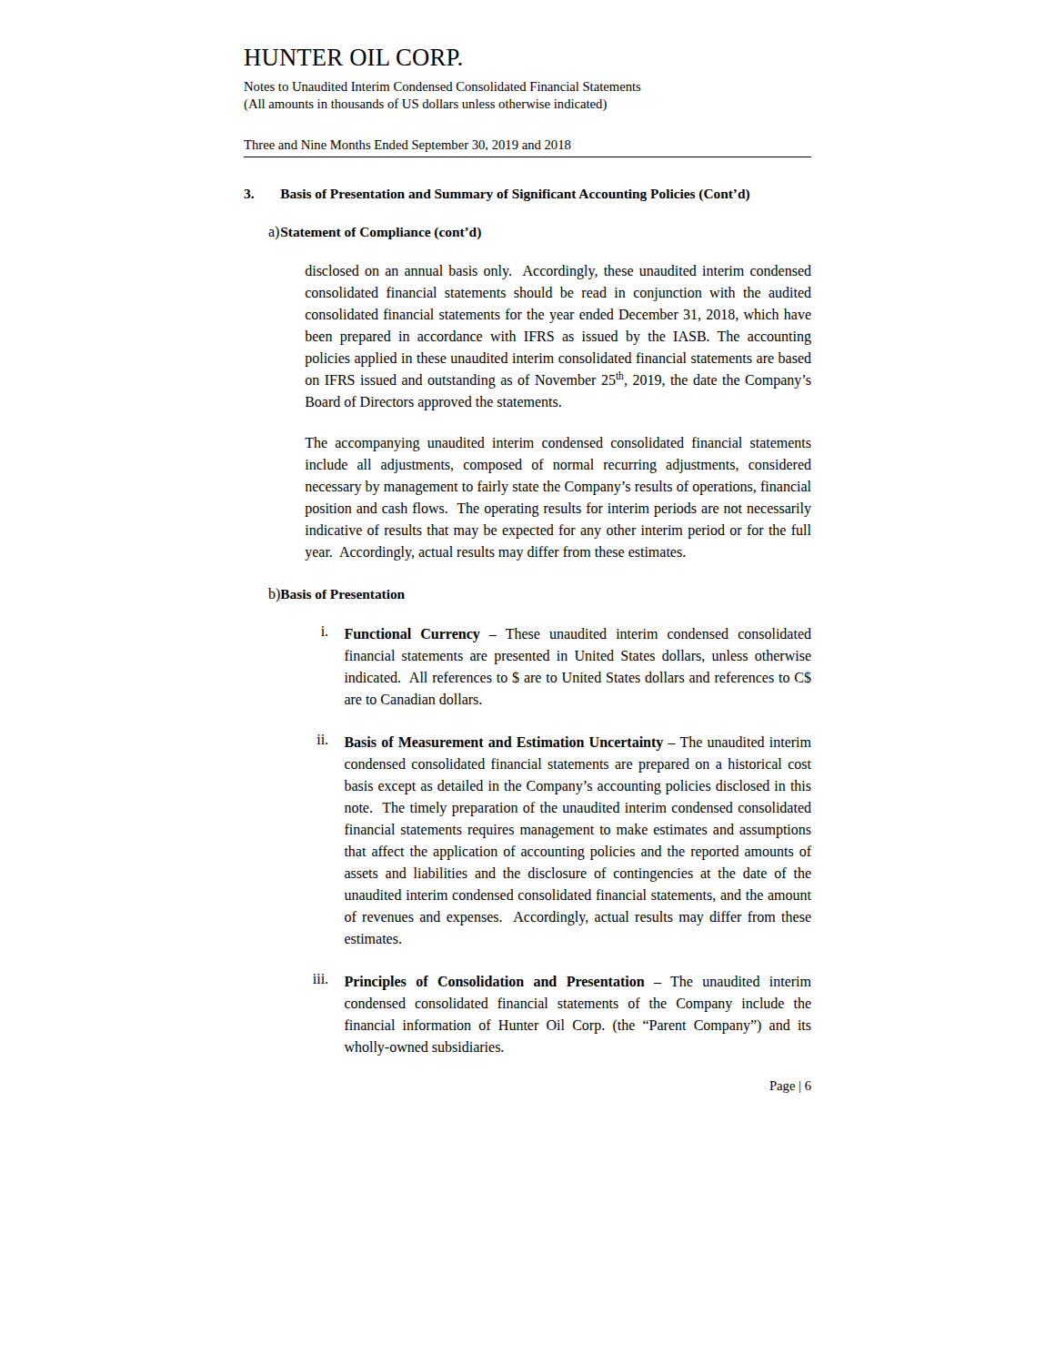HUNTER OIL CORP.
Notes to Unaudited Interim Condensed Consolidated Financial Statements
(All amounts in thousands of US dollars unless otherwise indicated)
Three and Nine Months Ended September 30, 2019 and 2018
3. Basis of Presentation and Summary of Significant Accounting Policies (Cont’d)
a) Statement of Compliance (cont’d)
disclosed on an annual basis only. Accordingly, these unaudited interim condensed consolidated financial statements should be read in conjunction with the audited consolidated financial statements for the year ended December 31, 2018, which have been prepared in accordance with IFRS as issued by the IASB. The accounting policies applied in these unaudited interim consolidated financial statements are based on IFRS issued and outstanding as of November 25th, 2019, the date the Company’s Board of Directors approved the statements.
The accompanying unaudited interim condensed consolidated financial statements include all adjustments, composed of normal recurring adjustments, considered necessary by management to fairly state the Company’s results of operations, financial position and cash flows. The operating results for interim periods are not necessarily indicative of results that may be expected for any other interim period or for the full year. Accordingly, actual results may differ from these estimates.
b) Basis of Presentation
i. Functional Currency – These unaudited interim condensed consolidated financial statements are presented in United States dollars, unless otherwise indicated. All references to $ are to United States dollars and references to C$ are to Canadian dollars.
ii. Basis of Measurement and Estimation Uncertainty – The unaudited interim condensed consolidated financial statements are prepared on a historical cost basis except as detailed in the Company’s accounting policies disclosed in this note. The timely preparation of the unaudited interim condensed consolidated financial statements requires management to make estimates and assumptions that affect the application of accounting policies and the reported amounts of assets and liabilities and the disclosure of contingencies at the date of the unaudited interim condensed consolidated financial statements, and the amount of revenues and expenses. Accordingly, actual results may differ from these estimates.
iii. Principles of Consolidation and Presentation – The unaudited interim condensed consolidated financial statements of the Company include the financial information of Hunter Oil Corp. (the “Parent Company”) and its wholly-owned subsidiaries.
Page | 6